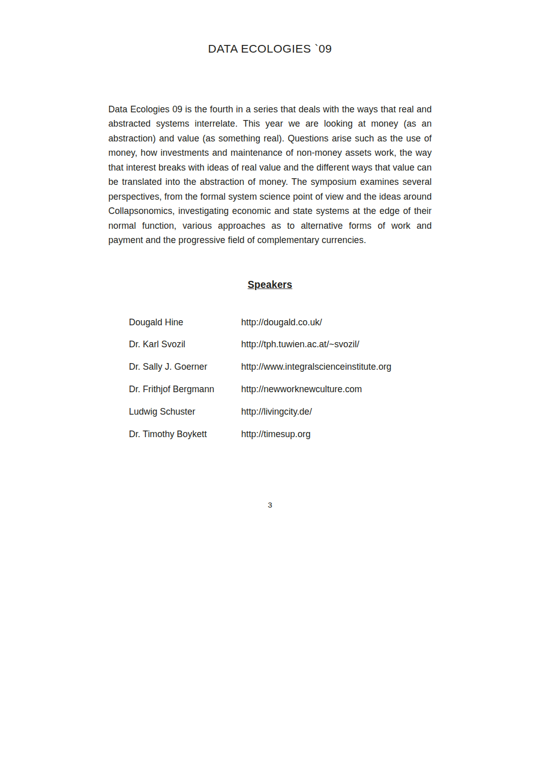DATA ECOLOGIES `09
Data Ecologies 09 is the fourth in a series that deals with the ways that real and abstracted systems interrelate. This year we are looking at money (as an abstraction) and value (as something real). Questions arise such as the use of money, how investments and maintenance of non-money assets work, the way that interest breaks with ideas of real value and the different ways that value can be translated into the abstraction of money. The symposium examines several perspectives, from the formal system science point of view and the ideas around Collapsonomics, investigating economic and state systems at the edge of their normal function, various approaches as to alternative forms of work and payment and the progressive field of complementary currencies.
Speakers
| Dougald Hine | http://dougald.co.uk/ |
| Dr. Karl Svozil | http://tph.tuwien.ac.at/~svozil/ |
| Dr. Sally J. Goerner | http://www.integralscienceinstitute.org |
| Dr. Frithjof Bergmann | http://newworknewculture.com |
| Ludwig Schuster | http://livingcity.de/ |
| Dr. Timothy Boykett | http://timesup.org |
3